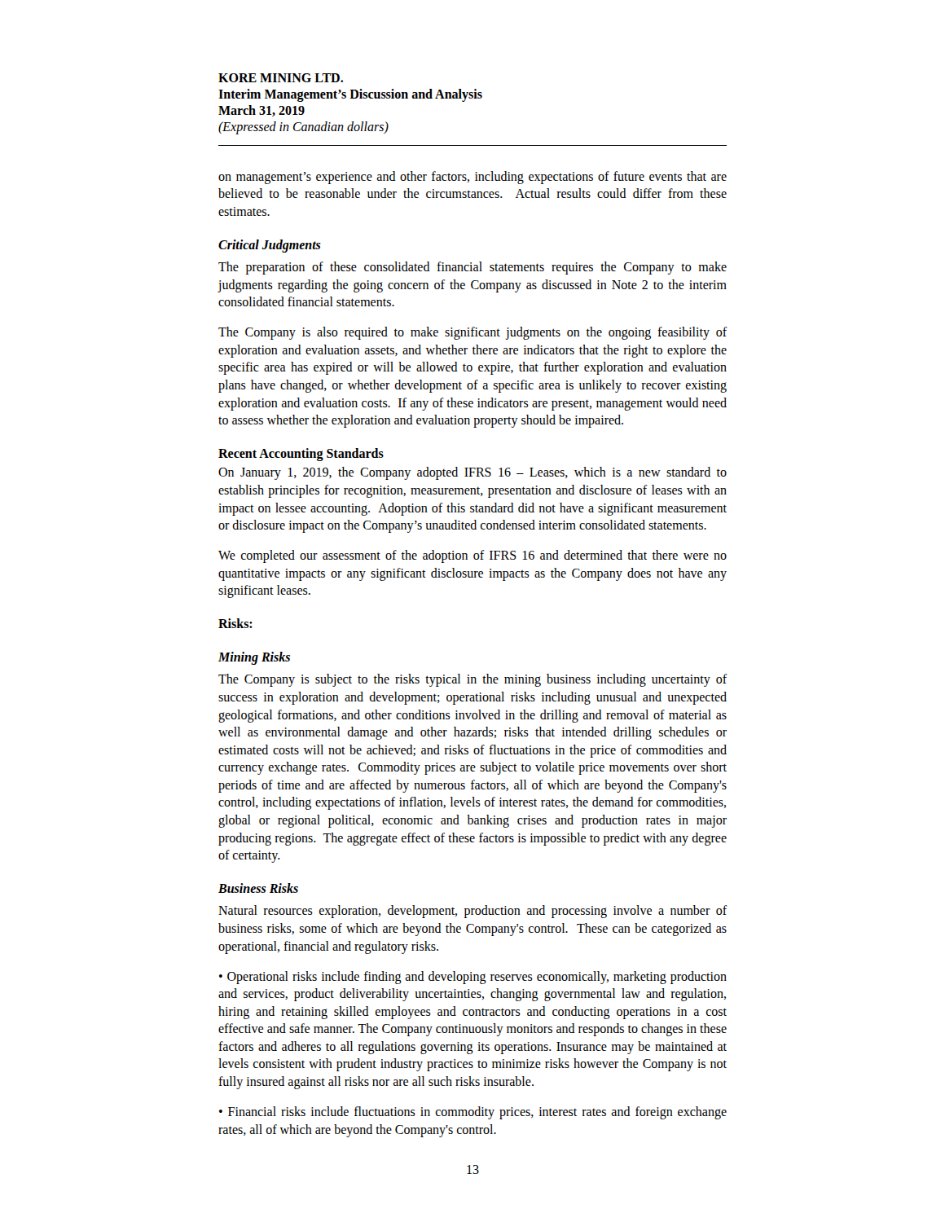KORE MINING LTD.
Interim Management’s Discussion and Analysis
March 31, 2019
(Expressed in Canadian dollars)
on management’s experience and other factors, including expectations of future events that are believed to be reasonable under the circumstances. Actual results could differ from these estimates.
Critical Judgments
The preparation of these consolidated financial statements requires the Company to make judgments regarding the going concern of the Company as discussed in Note 2 to the interim consolidated financial statements.
The Company is also required to make significant judgments on the ongoing feasibility of exploration and evaluation assets, and whether there are indicators that the right to explore the specific area has expired or will be allowed to expire, that further exploration and evaluation plans have changed, or whether development of a specific area is unlikely to recover existing exploration and evaluation costs. If any of these indicators are present, management would need to assess whether the exploration and evaluation property should be impaired.
Recent Accounting Standards
On January 1, 2019, the Company adopted IFRS 16 – Leases, which is a new standard to establish principles for recognition, measurement, presentation and disclosure of leases with an impact on lessee accounting. Adoption of this standard did not have a significant measurement or disclosure impact on the Company’s unaudited condensed interim consolidated statements.
We completed our assessment of the adoption of IFRS 16 and determined that there were no quantitative impacts or any significant disclosure impacts as the Company does not have any significant leases.
Risks:
Mining Risks
The Company is subject to the risks typical in the mining business including uncertainty of success in exploration and development; operational risks including unusual and unexpected geological formations, and other conditions involved in the drilling and removal of material as well as environmental damage and other hazards; risks that intended drilling schedules or estimated costs will not be achieved; and risks of fluctuations in the price of commodities and currency exchange rates. Commodity prices are subject to volatile price movements over short periods of time and are affected by numerous factors, all of which are beyond the Company's control, including expectations of inflation, levels of interest rates, the demand for commodities, global or regional political, economic and banking crises and production rates in major producing regions. The aggregate effect of these factors is impossible to predict with any degree of certainty.
Business Risks
Natural resources exploration, development, production and processing involve a number of business risks, some of which are beyond the Company's control. These can be categorized as operational, financial and regulatory risks.
• Operational risks include finding and developing reserves economically, marketing production and services, product deliverability uncertainties, changing governmental law and regulation, hiring and retaining skilled employees and contractors and conducting operations in a cost effective and safe manner. The Company continuously monitors and responds to changes in these factors and adheres to all regulations governing its operations. Insurance may be maintained at levels consistent with prudent industry practices to minimize risks however the Company is not fully insured against all risks nor are all such risks insurable.
• Financial risks include fluctuations in commodity prices, interest rates and foreign exchange rates, all of which are beyond the Company's control.
13